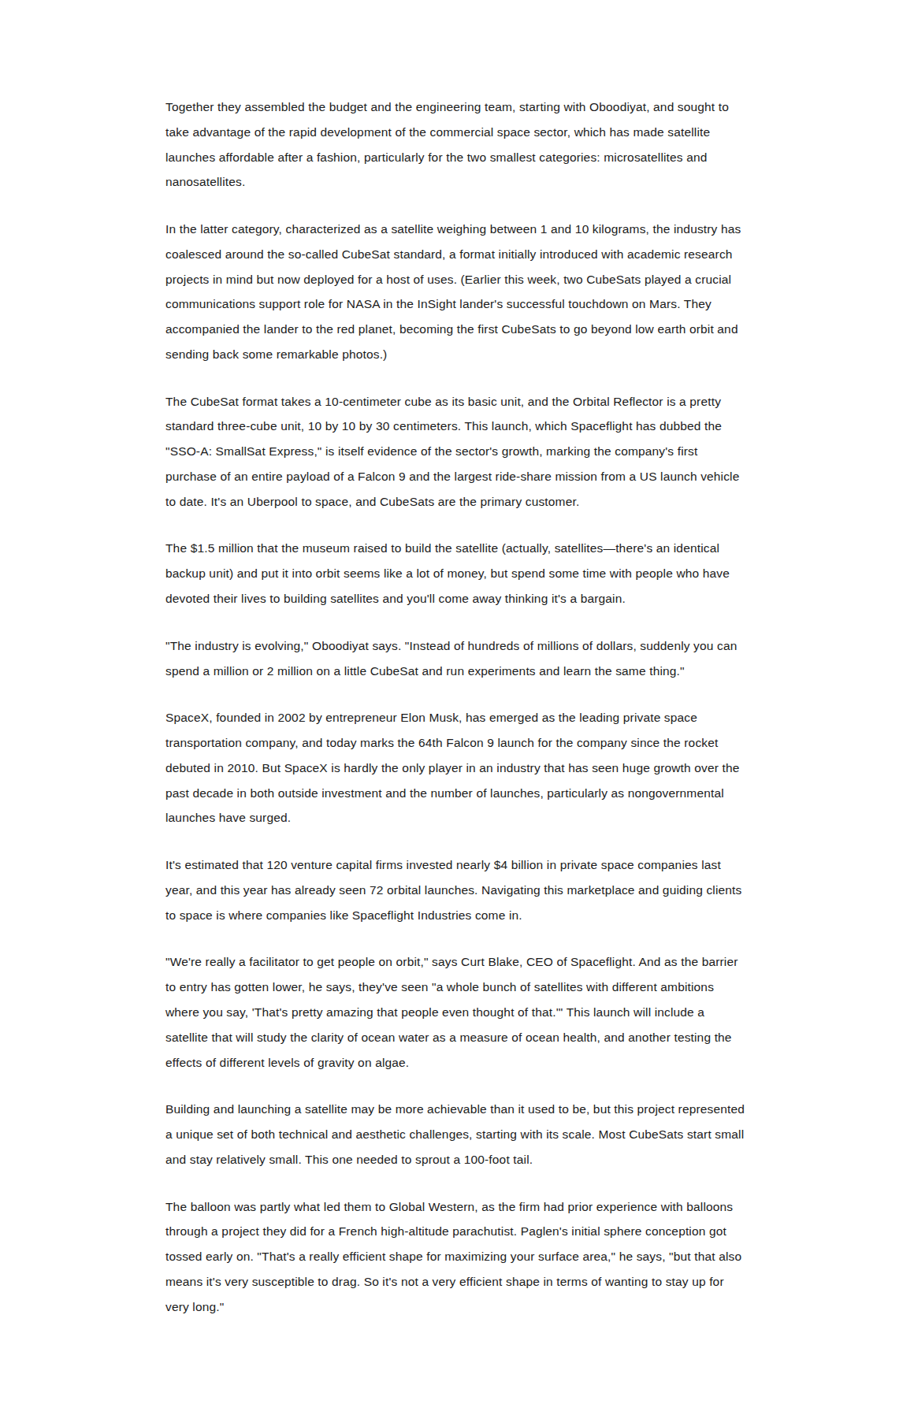Together they assembled the budget and the engineering team, starting with Oboodiyat, and sought to take advantage of the rapid development of the commercial space sector, which has made satellite launches affordable after a fashion, particularly for the two smallest categories: microsatellites and nanosatellites.
In the latter category, characterized as a satellite weighing between 1 and 10 kilograms, the industry has coalesced around the so-called CubeSat standard, a format initially introduced with academic research projects in mind but now deployed for a host of uses. (Earlier this week, two CubeSats played a crucial communications support role for NASA in the InSight lander's successful touchdown on Mars. They accompanied the lander to the red planet, becoming the first CubeSats to go beyond low earth orbit and sending back some remarkable photos.)
The CubeSat format takes a 10-centimeter cube as its basic unit, and the Orbital Reflector is a pretty standard three-cube unit, 10 by 10 by 30 centimeters. This launch, which Spaceflight has dubbed the "SSO-A: SmallSat Express," is itself evidence of the sector's growth, marking the company's first purchase of an entire payload of a Falcon 9 and the largest ride-share mission from a US launch vehicle to date. It's an Uberpool to space, and CubeSats are the primary customer.
The $1.5 million that the museum raised to build the satellite (actually, satellites—there's an identical backup unit) and put it into orbit seems like a lot of money, but spend some time with people who have devoted their lives to building satellites and you'll come away thinking it's a bargain.
"The industry is evolving," Oboodiyat says. "Instead of hundreds of millions of dollars, suddenly you can spend a million or 2 million on a little CubeSat and run experiments and learn the same thing."
SpaceX, founded in 2002 by entrepreneur Elon Musk, has emerged as the leading private space transportation company, and today marks the 64th Falcon 9 launch for the company since the rocket debuted in 2010. But SpaceX is hardly the only player in an industry that has seen huge growth over the past decade in both outside investment and the number of launches, particularly as nongovernmental launches have surged.
It's estimated that 120 venture capital firms invested nearly $4 billion in private space companies last year, and this year has already seen 72 orbital launches. Navigating this marketplace and guiding clients to space is where companies like Spaceflight Industries come in.
"We're really a facilitator to get people on orbit," says Curt Blake, CEO of Spaceflight. And as the barrier to entry has gotten lower, he says, they've seen "a whole bunch of satellites with different ambitions where you say, 'That's pretty amazing that people even thought of that.'" This launch will include a satellite that will study the clarity of ocean water as a measure of ocean health, and another testing the effects of different levels of gravity on algae.
Building and launching a satellite may be more achievable than it used to be, but this project represented a unique set of both technical and aesthetic challenges, starting with its scale. Most CubeSats start small and stay relatively small. This one needed to sprout a 100-foot tail.
The balloon was partly what led them to Global Western, as the firm had prior experience with balloons through a project they did for a French high-altitude parachutist. Paglen's initial sphere conception got tossed early on. "That's a really efficient shape for maximizing your surface area," he says, "but that also means it's very susceptible to drag. So it's not a very efficient shape in terms of wanting to stay up for very long."